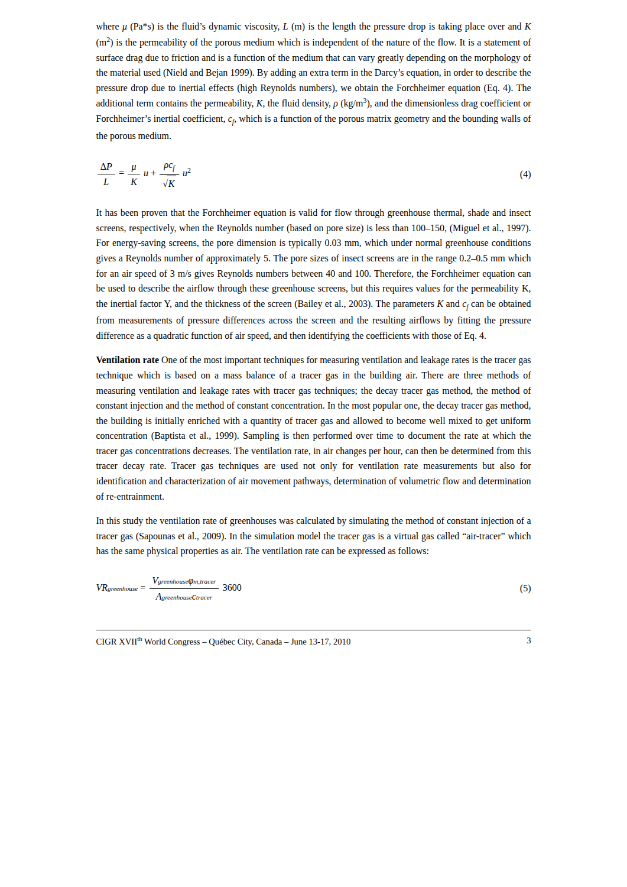where μ (Pa*s) is the fluid’s dynamic viscosity, L (m) is the length the pressure drop is taking place over and K (m2) is the permeability of the porous medium which is independent of the nature of the flow. It is a statement of surface drag due to friction and is a function of the medium that can vary greatly depending on the morphology of the material used (Nield and Bejan 1999). By adding an extra term in the Darcy’s equation, in order to describe the pressure drop due to inertial effects (high Reynolds numbers), we obtain the Forchheimer equation (Eq. 4). The additional term contains the permeability, K, the fluid density, ρ (kg/m3), and the dimensionless drag coefficient or Forchheimer’s inertial coefficient, cf, which is a function of the porous matrix geometry and the bounding walls of the porous medium.
ΔP L = μK u + ρcf√K u2
(4)
It has been proven that the Forchheimer equation is valid for flow through greenhouse thermal, shade and insect screens, respectively, when the Reynolds number (based on pore size) is less than 100–150, (Miguel et al., 1997). For energy-saving screens, the pore dimension is typically 0.03 mm, which under normal greenhouse conditions gives a Reynolds number of approximately 5. The pore sizes of insect screens are in the range 0.2–0.5 mm which for an air speed of 3 m/s gives Reynolds numbers between 40 and 100. Therefore, the Forchheimer equation can be used to describe the airflow through these greenhouse screens, but this requires values for the permeability K, the inertial factor Y, and the thickness of the screen (Bailey et al., 2003). The parameters K and cf can be obtained from measurements of pressure differences across the screen and the resulting airflows by fitting the pressure difference as a quadratic function of air speed, and then identifying the coefficients with those of Eq. 4.
Ventilation rate One of the most important techniques for measuring ventilation and leakage rates is the tracer gas technique which is based on a mass balance of a tracer gas in the building air. There are three methods of measuring ventilation and leakage rates with tracer gas techniques; the decay tracer gas method, the method of constant injection and the method of constant concentration. In the most popular one, the decay tracer gas method, the building is initially enriched with a quantity of tracer gas and allowed to become well mixed to get uniform concentration (Baptista et al., 1999). Sampling is then performed over time to document the rate at which the tracer gas concentrations decreases. The ventilation rate, in air changes per hour, can then be determined from this tracer decay rate. Tracer gas techniques are used not only for ventilation rate measurements but also for identification and characterization of air movement pathways, determination of volumetric flow and determination of re-entrainment.
In this study the ventilation rate of greenhouses was calculated by simulating the method of constant injection of a tracer gas (Sapounas et al., 2009). In the simulation model the tracer gas is a virtual gas called “air-tracer” which has the same physical properties as air. The ventilation rate can be expressed as follows:
VRgreenhouse = Vgreenhouse φm,tracer Agreenhouse ctracer 3600
(5)
CIGR XVIIth World Congress – Québec City, Canada – June 13-17, 2010 3